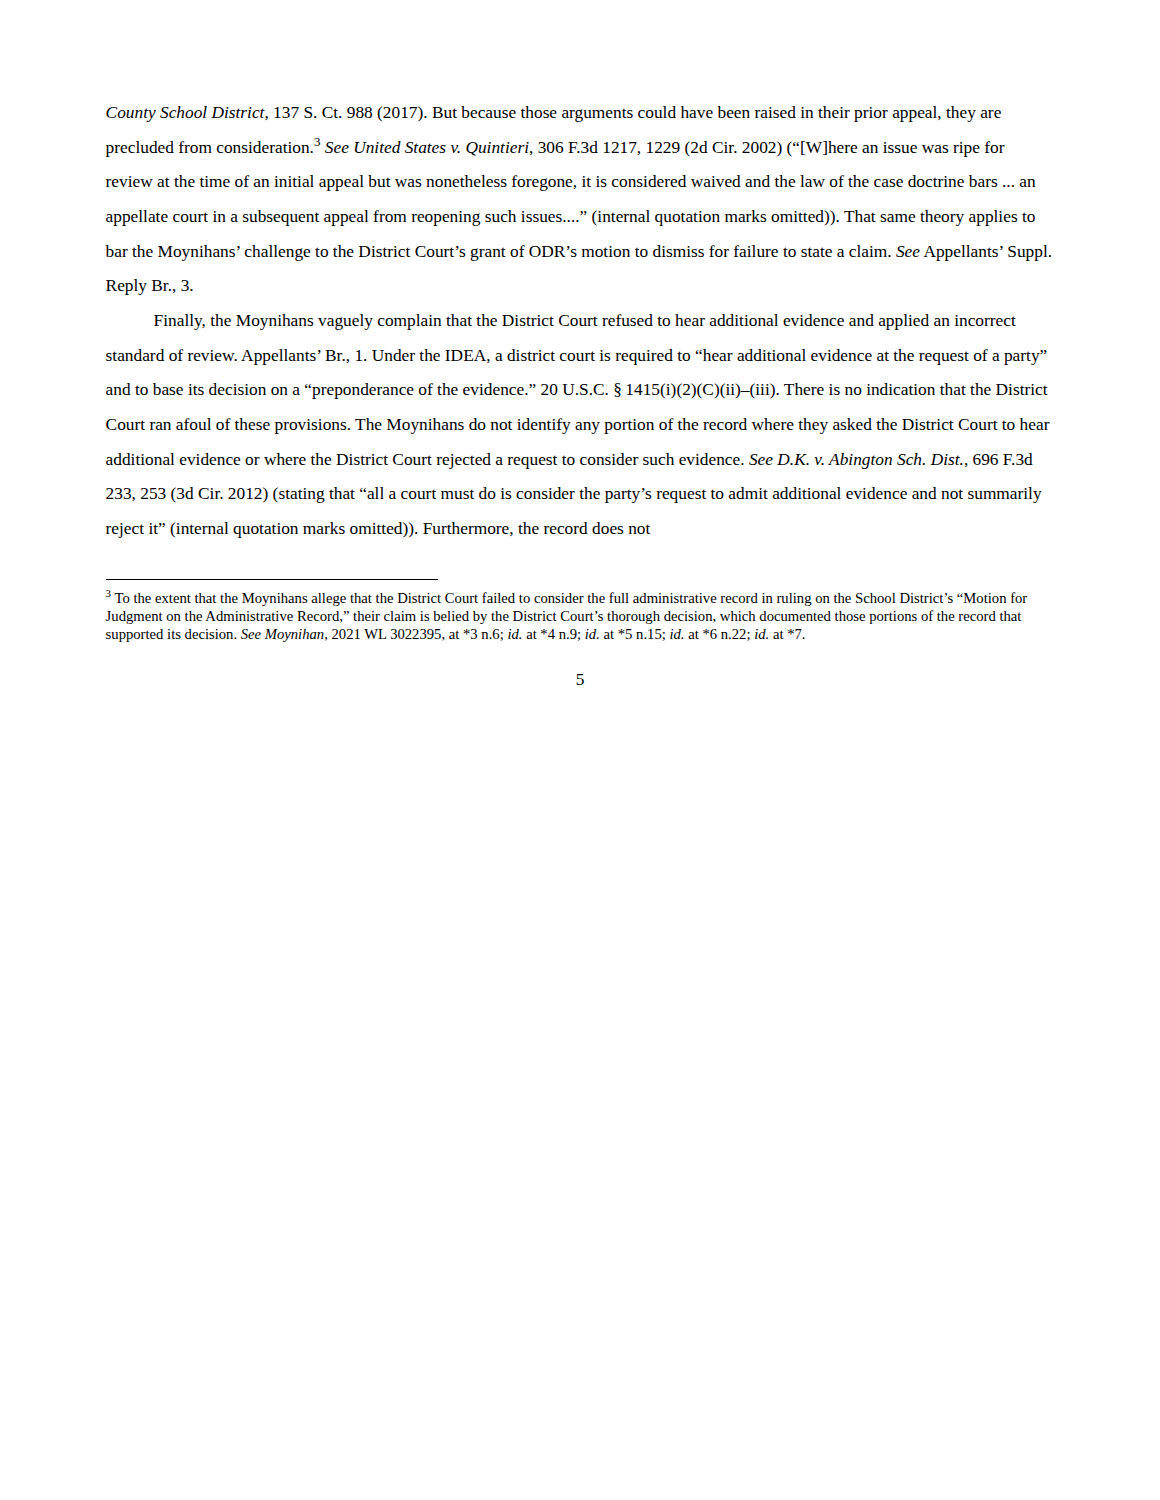County School District, 137 S. Ct. 988 (2017). But because those arguments could have been raised in their prior appeal, they are precluded from consideration.3 See United States v. Quintieri, 306 F.3d 1217, 1229 (2d Cir. 2002) (“[W]here an issue was ripe for review at the time of an initial appeal but was nonetheless foregone, it is considered waived and the law of the case doctrine bars ... an appellate court in a subsequent appeal from reopening such issues....” (internal quotation marks omitted)). That same theory applies to bar the Moynihans’ challenge to the District Court’s grant of ODR’s motion to dismiss for failure to state a claim. See Appellants’ Suppl. Reply Br., 3.
Finally, the Moynihans vaguely complain that the District Court refused to hear additional evidence and applied an incorrect standard of review. Appellants’ Br., 1. Under the IDEA, a district court is required to “hear additional evidence at the request of a party” and to base its decision on a “preponderance of the evidence.” 20 U.S.C. § 1415(i)(2)(C)(ii)–(iii). There is no indication that the District Court ran afoul of these provisions. The Moynihans do not identify any portion of the record where they asked the District Court to hear additional evidence or where the District Court rejected a request to consider such evidence. See D.K. v. Abington Sch. Dist., 696 F.3d 233, 253 (3d Cir. 2012) (stating that “all a court must do is consider the party’s request to admit additional evidence and not summarily reject it” (internal quotation marks omitted)). Furthermore, the record does not
3 To the extent that the Moynihans allege that the District Court failed to consider the full administrative record in ruling on the School District’s “Motion for Judgment on the Administrative Record,” their claim is belied by the District Court’s thorough decision, which documented those portions of the record that supported its decision. See Moynihan, 2021 WL 3022395, at *3 n.6; id. at *4 n.9; id. at *5 n.15; id. at *6 n.22; id. at *7.
5